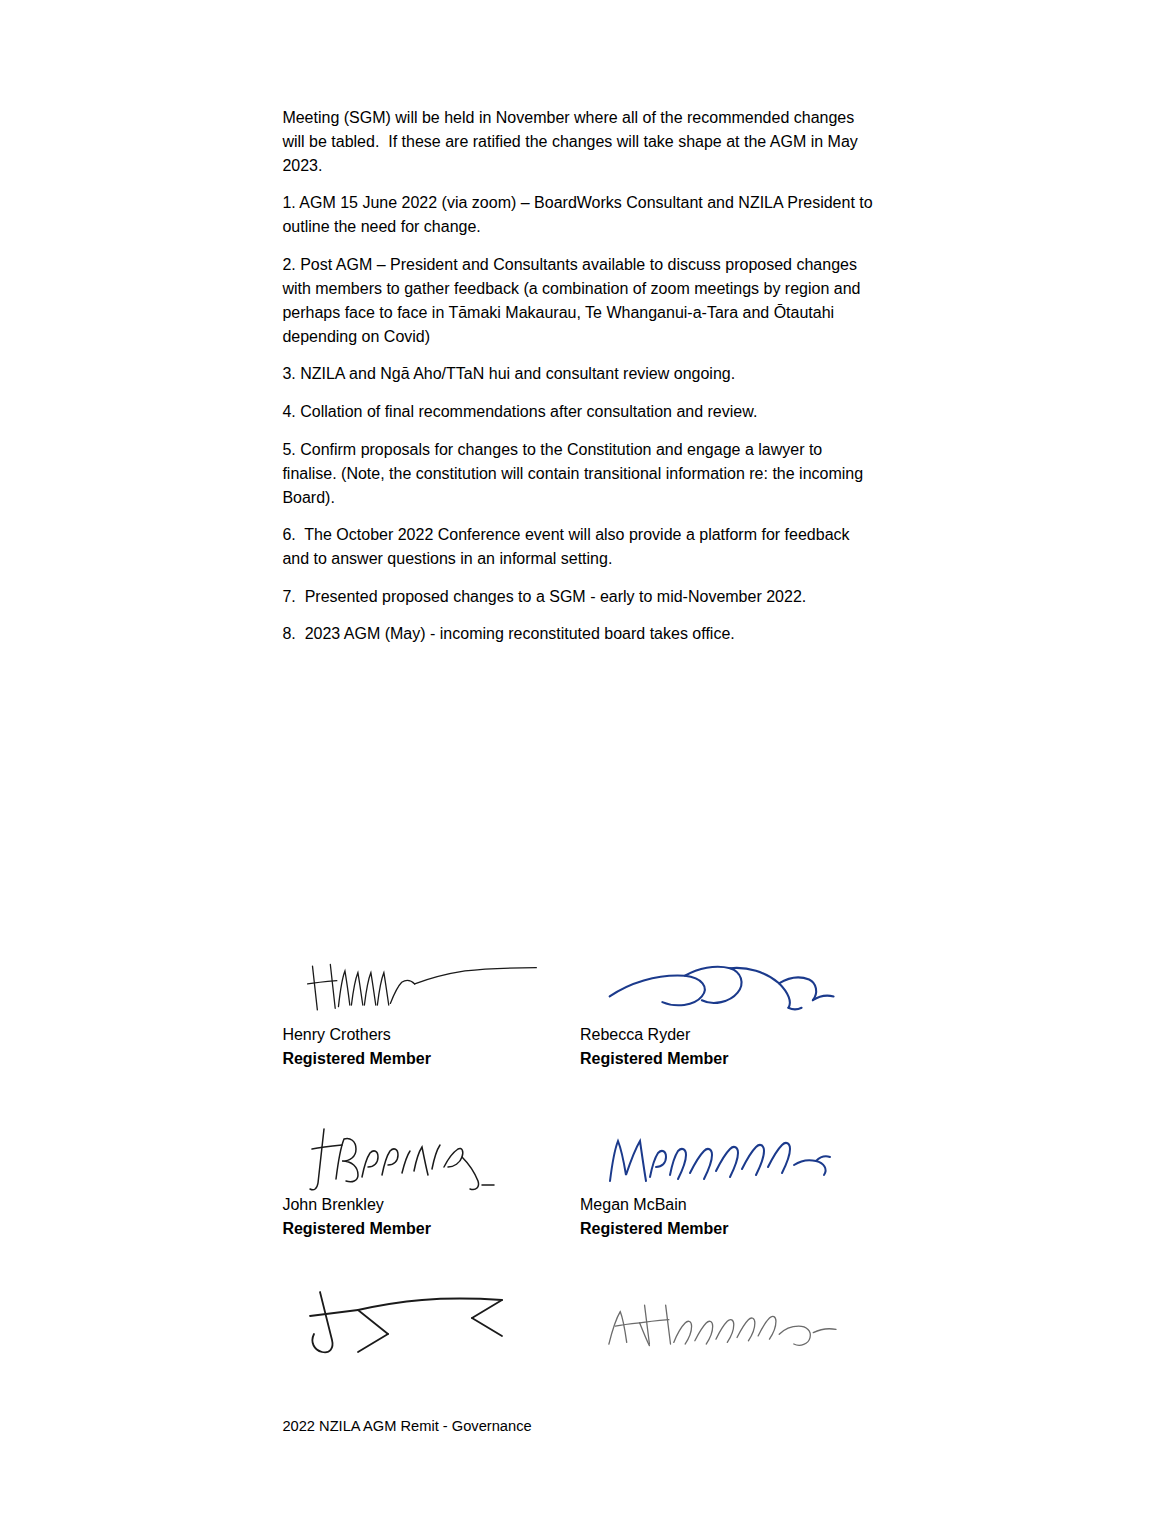Meeting (SGM) will be held in November where all of the recommended changes will be tabled. If these are ratified the changes will take shape at the AGM in May 2023.
1. AGM 15 June 2022 (via zoom) – BoardWorks Consultant and NZILA President to outline the need for change.
2. Post AGM – President and Consultants available to discuss proposed changes with members to gather feedback (a combination of zoom meetings by region and perhaps face to face in Tāmaki Makaurau, Te Whanganui-a-Tara and Ōtautahi depending on Covid)
3. NZILA and Ngā Aho/TTaN hui and consultant review ongoing.
4. Collation of final recommendations after consultation and review.
5. Confirm proposals for changes to the Constitution and engage a lawyer to finalise. (Note, the constitution will contain transitional information re: the incoming Board).
6. The October 2022 Conference event will also provide a platform for feedback and to answer questions in an informal setting.
7. Presented proposed changes to a SGM - early to mid-November 2022.
8. 2023 AGM (May) - incoming reconstituted board takes office.
Henry Crothers
Registered Member
Rebecca Ryder
Registered Member
John Brenkley
Registered Member
Megan McBain
Registered Member
2022 NZILA AGM Remit - Governance